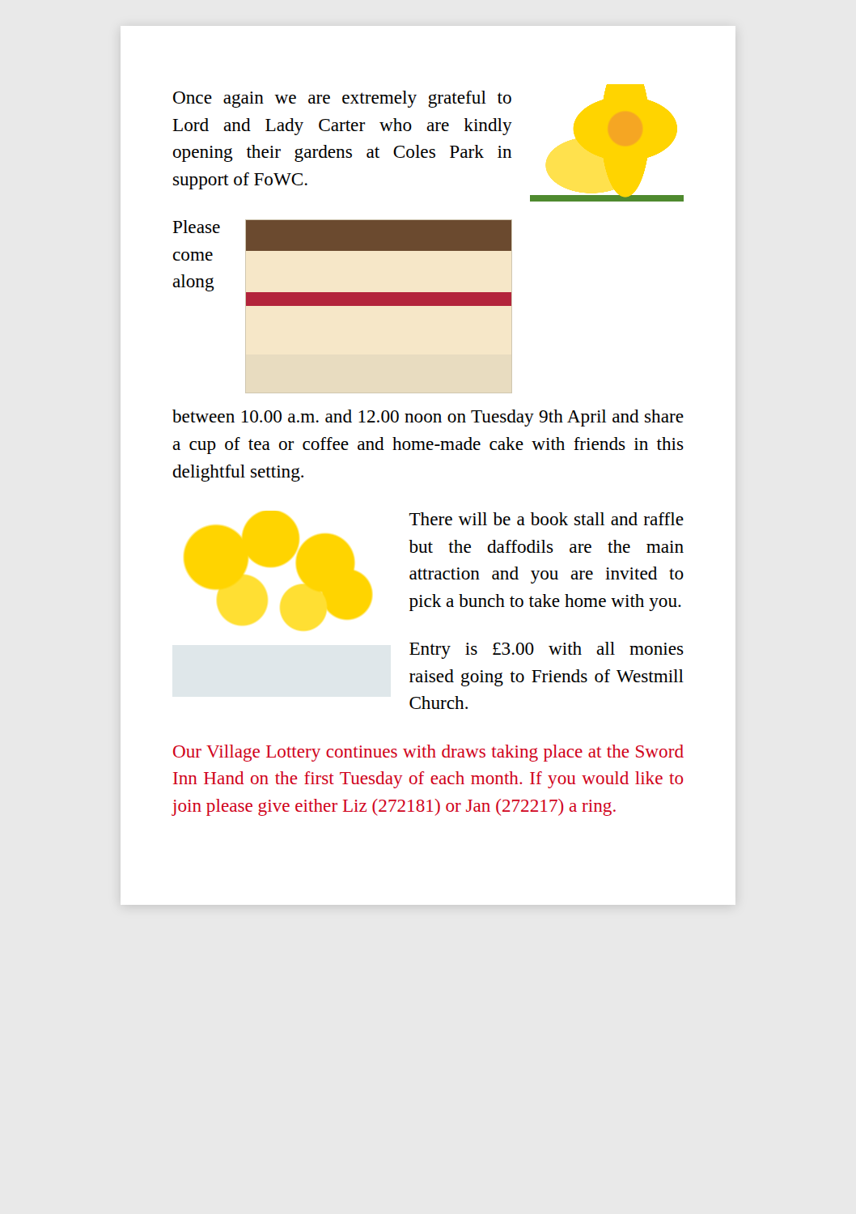Once again we are extremely grateful to Lord and Lady Carter who are kindly opening their gardens at Coles Park in support of FoWC.
Please come along between 10.00 a.m. and 12.00 noon on Tuesday 9th April and share a cup of tea or coffee and home-made cake with friends in this delightful setting.
There will be a book stall and raffle but the daffodils are the main attraction and you are invited to pick a bunch to take home with you.
Entry is £3.00 with all monies raised going to Friends of Westmill Church.
Our Village Lottery continues with draws taking place at the Sword Inn Hand on the first Tuesday of each month. If you would like to join please give either Liz (272181) or Jan (272217) a ring.